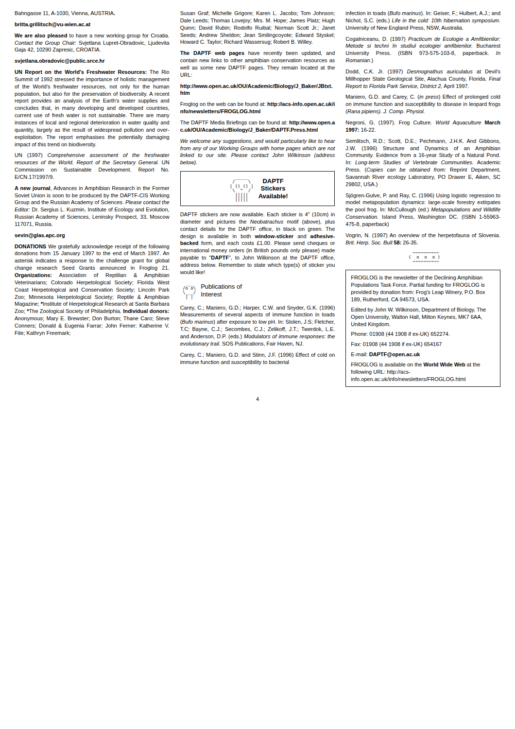Bahngasse 11, A-1030, Vienna, AUSTRIA.
britta.grillitsch@vu-wien.ac.at
We are also pleased to have a new working group for Croatia. Contact the Group Chair: Svjetlana Lupret-Obradovic, Ljudevita Gaja 42, 10290 Zapresic, CROATIA.
svjetlana.obradovic@public.srce.hr
UN Report on the World's Freshwater Resources: The Rio Summit of 1992 stressed the importance of holistic management of the World's freshwater resources, not only for the human population, but also for the preservation of biodiversity. A recent report provides an analysis of the Earth's water supplies and concludes that, in many developing and developed countries, current use of fresh water is not sustainable. There are many instances of local and regional deterioration in water quality and quantity, largely as the result of widespread pollution and over-exploitation. The report emphasises the potentially damaging impact of this trend on biodiversity.
UN (1997) Comprehensive assessment of the freshwater resources of the World. Report of the Secretary General. UN Commission on Sustainable Development. Report No. E/CN.17/1997/9.
A new journal, Advances in Amphibian Research in the Former Soviet Union is soon to be produced by the DAPTF-CIS Working Group and the Russian Academy of Sciences. Please contact the Editor: Dr. Sergius L. Kuzmin, Institute of Ecology and Evolution, Russian Academy of Sciences, Leninsky Prospect, 33, Moscow 117071, Russia.
sevin@glas.apc.org
DONATIONS We gratefully acknowledge receipt of the following donations from 15 January 1997 to the end of March 1997. An asterisk indicates a response to the challenge grant for global change research Seed Grants announced in Froglog 21. Organizations: Association of Reptilian & Amphibian Veterinarians; Colorado Herpetological Society; Florida West Coast Herpetological and Conservation Society; Lincoln Park Zoo; Minnesota Herpetological Society; Reptile & Amphibian Magazine; *Institute of Herpetological Research at Santa Barbara Zoo; *The Zoological Society of Philadelphia. Individual donors: Anonymous; Mary E. Brewster; Don Burton; Thane Caro; Steve Conners; Donald & Eugenia Farrar; John Ferner; Katherine V. Fite; Kathryn Freemark;
Susan Graf; Michelle Grigore; Karen L. Jacobs; Tom Johnson; Dale Leeds; Thomas Lovejoy; Mrs. M. Hope; James Platz; Hugh Quinn; David Rubin; Rodolfo Ruibal; Norman Scott Jr.; Janet Seeds; Andrew Sheldon; Jean Smilingcoyote; Edward Styskel; Howard C. Taylor; Richard Wassersug; Robert B. Willey.
The DAPTF web pages have recently been updated, and contain new links to other amphibian conservation resources as well as some new DAPTF pages. They remain located at the URL:
http://www.open.ac.uk/OU/Academic/Biology/J_Baker/JBtxt.htm
Froglog on the web can be found at: http://acs-info.open.ac.uk/info/newsletters/FROGLOG.html
The DAPTF Media Briefings can be found at: http://www.open.ac.uk/OU/Academic/Biology/J_Baker/DAPTF.Press.html
We welcome any suggestions, and would particularly like to hear from any of our Working Groups with home pages which are not linked to our site. Please contact John Wilkinson (address below).
_____ / \ | () () | \ ^ / ||||| |||||
DAPTF
Stickers
Available!
DAPTF stickers are now available. Each sticker is 4" (10cm) in diameter and pictures the Neobatrachus motif (above), plus contact details for the DAPTF office, in black on green. The design is available in both window-sticker and adhesive-backed form, and each costs £1.00. Please send cheques or international money orders (in British pounds only please) made payable to "DAPTF", to John Wilkinson at the DAPTF office, address below. Remember to state which type(s) of sticker you would like!
___ /o o\ \___/ | |
Publications of
Interest
Carey, C.; Maniero, G.D.; Harper, C.W. and Snyder, G.K. (1996) Measurements of several aspects of immune function in toads (Bufo marinus) after exposure to low pH. In: Stolen, J.S; Fletcher, T.C; Bayne, C.J.; Secombes, C.J.; Zelikoff, J.T.; Twerdok, L.E. and Anderson, D.P. (eds.) Modulators of immune responses: the evolutionary trail. SOS Publications, Fair Haven, NJ.
Carey, C.; Maniero, G.D. and Stinn, J.F. (1996) Effect of cold on immune function and susceptibility to bacterial
infection in toads (Bufo marinus). In: Geiser, F.; Hulbert, A.J.; and Nichol, S.C. (eds.) Life in the cold: 10th hibernation symposium. University of New England Press, NSW, Australia.
Cogalniceanu, D. (1997) Practicum de Ecologie a Amfibienilor: Metode si techni în studiul ecologiei amfibienilor. Bucharest University Press. (ISBN 973-575-103-8, paperback. In Romanian.)
Dodd, C.K. Jr. (1997) Desmognathus auriculatus at Devil's Millhopper State Geological Site, Alachua County, Florida. Final Report to Florida Park Service, District 2, April 1997.
Maniero, G.D. and Carey, C. (in press) Effect of prolonged cold on immune function and susceptibility to disease in leopard frogs (Rana pipiens). J. Comp. Physiol.
Negroni, G. (1997). Frog Culture. World Aquaculture March 1997: 16-22.
Semlitsch, R.D.; Scott, D.E.; Pechmann, J.H.K. And Gibbons, J.W. (1996) Structure and Dynamics of an Amphibian Community. Evidence from a 16-year Study of a Natural Pond. In: Long-term Studies of Vertebrate Communities. Academic Press. (Copies can be obtained from: Reprint Department, Savannah River ecology Laboratory, PO Drawer E, Aiken, SC 29802, USA.)
Sjögren-Gulve, P. and Ray, C. (1996) Using logistic regression to model metapopulation dynamics: large-scale forestry extirpates the pool frog. In: McCullough (ed.) Metapopulations and Wildlife Conservation. Island Press, Washington DC. (ISBN 1-55963-475-8, paperback)
Vogrin, N. (1997) An overview of the herpetofauna of Slovenia. Brit. Herp. Soc. Bull 58: 26-35.
~~~~~~~~~~ ( o o o ) ~~~~~~~~~~
FROGLOG is the newsletter of the Declining Amphibian Populations Task Force. Partial funding for FROGLOG is provided by donation from: Frog's Leap Winery, P.O. Box 189, Rutherford, CA 94573, USA.
Edited by John W. Wilkinson, Department of Biology, The Open University, Walton Hall, Milton Keynes, MK7 6AA, United Kingdom.
Phone: 01908 (44 1908 if ex-UK) 652274.
Fax: 01908 (44 1908 if ex-UK) 654167
E-mail: DAPTF@open.ac.uk
FROGLOG is available on the World Wide Web at the following URL: http://acs-info.open.ac.uk/info/newsletters/FROGLOG.html
4